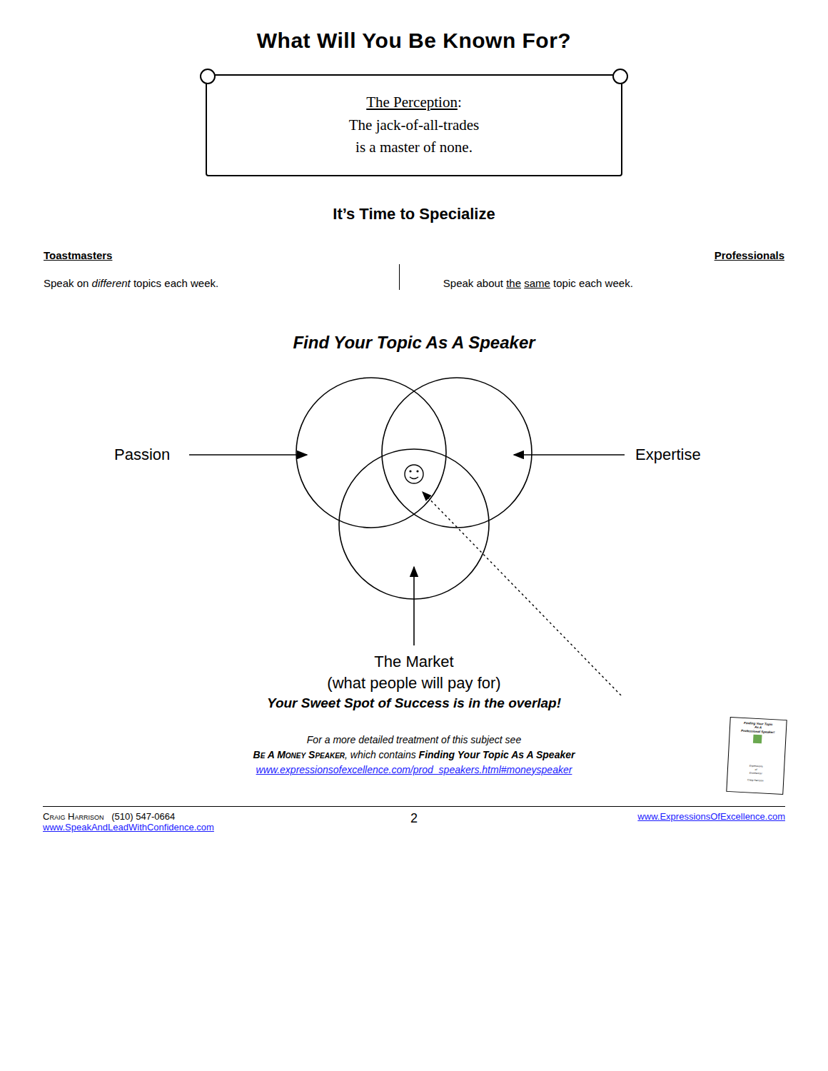What Will You Be Known For?
The Perception:
The jack-of-all-trades
is a master of none.
It’s Time to Specialize
| Toastmasters | | Professionals |
| --- | --- | --- |
| Speak on different topics each week. | | Speak about the same topic each week. |
Find Your Topic As A Speaker
Passion Expertise The Market (what people will pay for)
Your Sweet Spot of Success is in the overlap!
Finding Your Topic
As A
Professional Speaker!
Expressions
of
Excellence!
Craig Harrison
For a more detailed treatment of this subject see
Be A Money Speaker, which contains Finding Your Topic As A Speaker
www.expressionsofexcellence.com/prod_speakers.html#moneyspeaker
Craig Harrison (510) 547-0664 www.SpeakAndLeadWithConfidence.com
2
www.ExpressionsOfExcellence.com